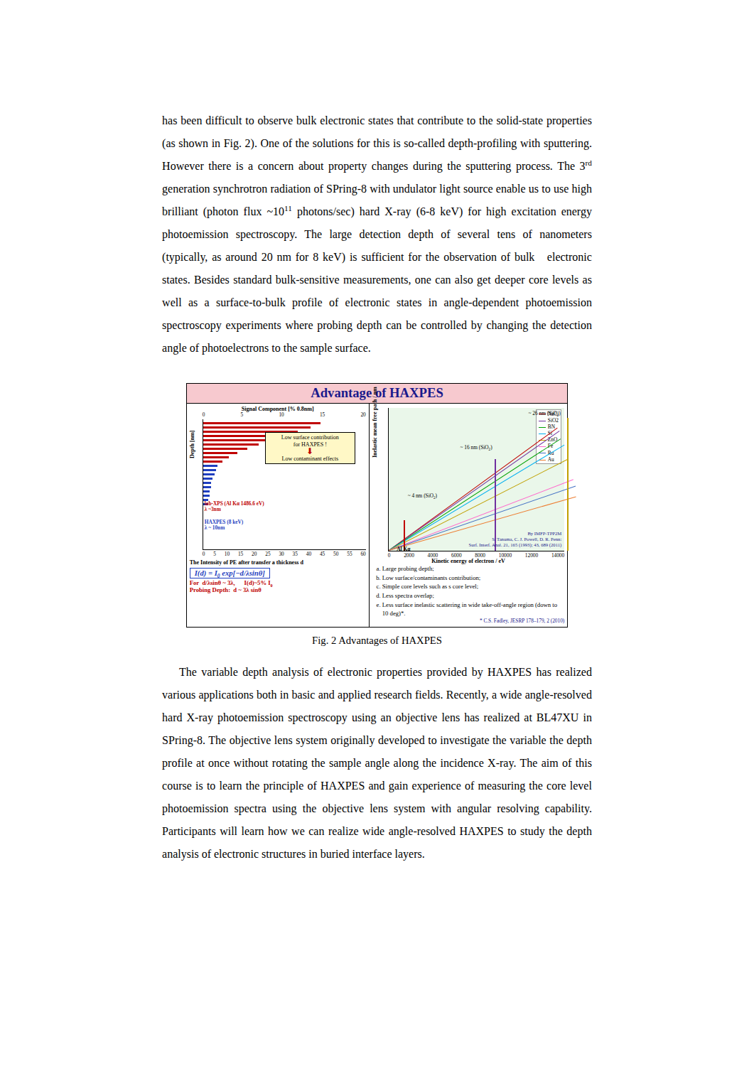has been difficult to observe bulk electronic states that contribute to the solid-state properties (as shown in Fig. 2). One of the solutions for this is so-called depth-profiling with sputtering. However there is a concern about property changes during the sputtering process. The 3rd generation synchrotron radiation of SPring-8 with undulator light source enable us to use high brilliant (photon flux ~1011 photons/sec) hard X-ray (6-8 keV) for high excitation energy photoemission spectroscopy. The large detection depth of several tens of nanometers (typically, as around 20 nm for 8 keV) is sufficient for the observation of bulk electronic states. Besides standard bulk-sensitive measurements, one can also get deeper core levels as well as a surface-to-bulk profile of electronic states in angle-dependent photoemission spectroscopy experiments where probing depth can be controlled by changing the detection angle of photoelectrons to the sample surface.
Advantage of HAXPES
Signal Component [% 0.8nm]
05101520
Depth [nm]
Low surface contribution
for HAXPES !
⬇
Low contaminant effects
lab-XPS (Al Kα 1486.6 eV)
λ ~3nm
HAXPES (8 keV)
λ ~ 10nm
051015202530354045505560
The Intensity of PE after transfer a thickness d
I(d) = I0 exp[−d/λsinθ]
For d/λsinθ ~ 3λ, I(d)~5% I0
Probing Depth: d ~ 3λ sinθ
Inelastic mean free path / nm
NaCl
SiO2
BN
Si
ZnO
Fe
Ru
Au
~ 26 nm (SiO2)
~ 16 nm (SiO2)
~ 4 nm (SiO2)
Al Kα
By IMFP-TPP2M
S. Tanuma, C. J. Powell, D. R. Penn:
Surf. Interf. Anal. 21, 165 (1993); 43, 689 (2011)
02000400060008000100001200014000
Kinetic energy of electron / eV
Large probing depth;
Low surface/contaminants contribution;
Simple core levels such as s core level;
Less spectra overlap;
Less surface inelastic scattering in wide take-off-angle region (down to 10 deg)*.
* C.S. Fadley, JESRP 178–179, 2 (2010)
Fig. 2 Advantages of HAXPES
The variable depth analysis of electronic properties provided by HAXPES has realized various applications both in basic and applied research fields. Recently, a wide angle-resolved hard X-ray photoemission spectroscopy using an objective lens has realized at BL47XU in SPring-8. The objective lens system originally developed to investigate the variable the depth profile at once without rotating the sample angle along the incidence X-ray. The aim of this course is to learn the principle of HAXPES and gain experience of measuring the core level photoemission spectra using the objective lens system with angular resolving capability. Participants will learn how we can realize wide angle-resolved HAXPES to study the depth analysis of electronic structures in buried interface layers.